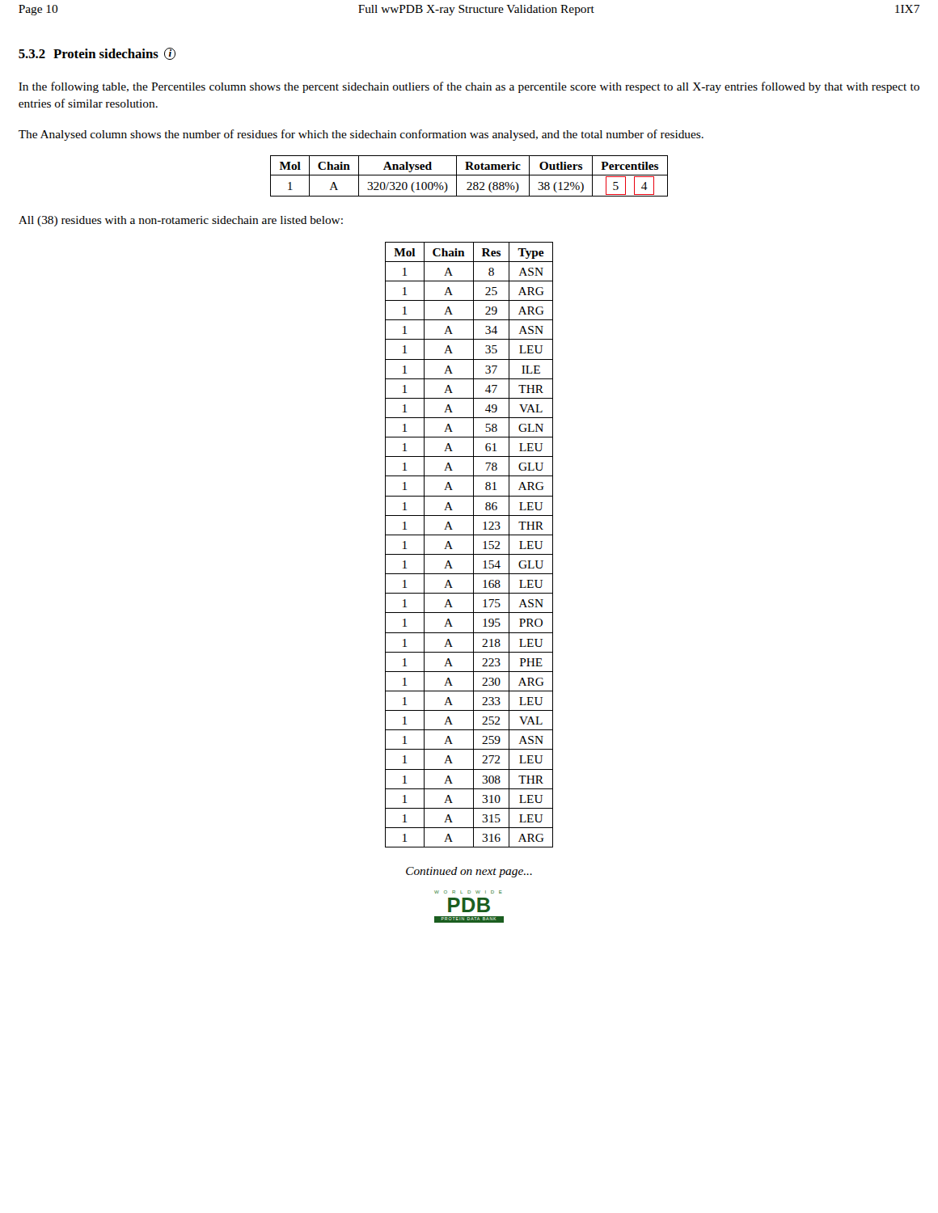Page 10
Full wwPDB X-ray Structure Validation Report
1IX7
5.3.2 Protein sidechains i
In the following table, the Percentiles column shows the percent sidechain outliers of the chain as a percentile score with respect to all X-ray entries followed by that with respect to entries of similar resolution.
The Analysed column shows the number of residues for which the sidechain conformation was analysed, and the total number of residues.
| Mol | Chain | Analysed | Rotameric | Outliers | Percentiles |
| --- | --- | --- | --- | --- | --- |
| 1 | A | 320/320 (100%) | 282 (88%) | 38 (12%) | 5 4 |
All (38) residues with a non-rotameric sidechain are listed below:
| Mol | Chain | Res | Type |
| --- | --- | --- | --- |
| 1 | A | 8 | ASN |
| 1 | A | 25 | ARG |
| 1 | A | 29 | ARG |
| 1 | A | 34 | ASN |
| 1 | A | 35 | LEU |
| 1 | A | 37 | ILE |
| 1 | A | 47 | THR |
| 1 | A | 49 | VAL |
| 1 | A | 58 | GLN |
| 1 | A | 61 | LEU |
| 1 | A | 78 | GLU |
| 1 | A | 81 | ARG |
| 1 | A | 86 | LEU |
| 1 | A | 123 | THR |
| 1 | A | 152 | LEU |
| 1 | A | 154 | GLU |
| 1 | A | 168 | LEU |
| 1 | A | 175 | ASN |
| 1 | A | 195 | PRO |
| 1 | A | 218 | LEU |
| 1 | A | 223 | PHE |
| 1 | A | 230 | ARG |
| 1 | A | 233 | LEU |
| 1 | A | 252 | VAL |
| 1 | A | 259 | ASN |
| 1 | A | 272 | LEU |
| 1 | A | 308 | THR |
| 1 | A | 310 | LEU |
| 1 | A | 315 | LEU |
| 1 | A | 316 | ARG |
Continued on next page...
W O R L D W I D E PDB PROTEIN DATA BANK